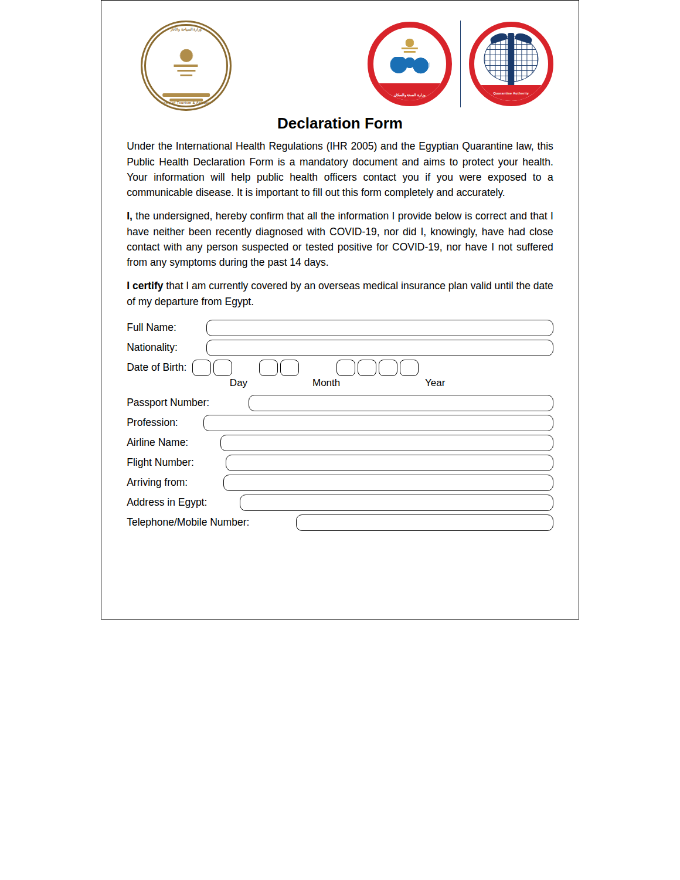وزارة السياحة والآثار
Ministry of Tourism & Antiquities
وزارة الصحة والسكان
وزارة الصحة والسكان
Quarantine Authority
Declaration Form
Under the International Health Regulations (IHR 2005) and the Egyptian Quarantine law, this Public Health Declaration Form is a mandatory document and aims to protect your health. Your information will help public health officers contact you if you were exposed to a communicable disease. It is important to fill out this form completely and accurately.
I, the undersigned, hereby confirm that all the information I provide below is correct and that I have neither been recently diagnosed with COVID-19, nor did I, knowingly, have had close contact with any person suspected or tested positive for COVID-19, nor have I not suffered from any symptoms during the past 14 days.
I certify that I am currently covered by an overseas medical insurance plan valid until the date of my departure from Egypt.
Full Name:
Nationality:
Date of Birth:
Day
Month
Year
Passport Number:
Profession:
Airline Name:
Flight Number:
Arriving from:
Address in Egypt:
Telephone/Mobile Number: